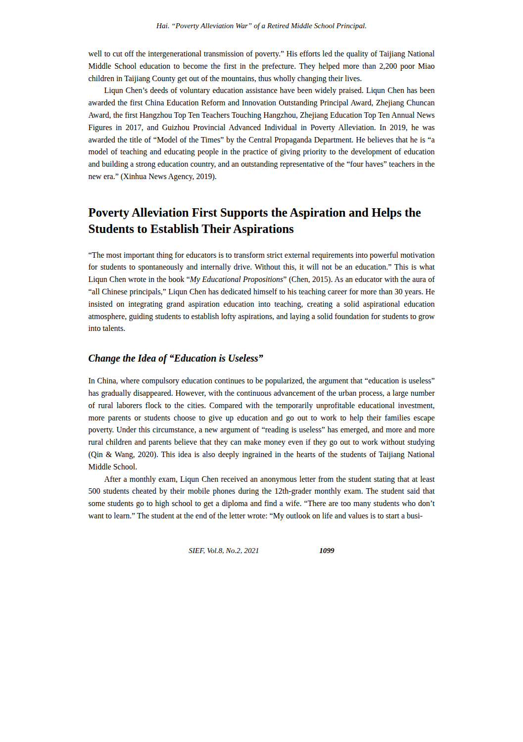Hai. “Poverty Alleviation War” of a Retired Middle School Principal.
well to cut off the intergenerational transmission of poverty.” His efforts led the quality of Taijiang National Middle School education to become the first in the prefecture. They helped more than 2,200 poor Miao children in Taijiang County get out of the mountains, thus wholly changing their lives.
Liqun Chen’s deeds of voluntary education assistance have been widely praised. Liqun Chen has been awarded the first China Education Reform and Innovation Outstanding Principal Award, Zhejiang Chuncan Award, the first Hangzhou Top Ten Teachers Touching Hangzhou, Zhejiang Education Top Ten Annual News Figures in 2017, and Guizhou Provincial Advanced Individual in Poverty Alleviation. In 2019, he was awarded the title of “Model of the Times” by the Central Propaganda Department. He believes that he is “a model of teaching and educating people in the practice of giving priority to the development of education and building a strong education country, and an outstanding representative of the “four haves” teachers in the new era.” (Xinhua News Agency, 2019).
Poverty Alleviation First Supports the Aspiration and Helps the Students to Establish Their Aspirations
“The most important thing for educators is to transform strict external requirements into powerful motivation for students to spontaneously and internally drive. Without this, it will not be an education.” This is what Liqun Chen wrote in the book “My Educational Propositions” (Chen, 2015). As an educator with the aura of “all Chinese principals,” Liqun Chen has dedicated himself to his teaching career for more than 30 years. He insisted on integrating grand aspiration education into teaching, creating a solid aspirational education atmosphere, guiding students to establish lofty aspirations, and laying a solid foundation for students to grow into talents.
Change the Idea of “Education is Useless”
In China, where compulsory education continues to be popularized, the argument that “education is useless” has gradually disappeared. However, with the continuous advancement of the urban process, a large number of rural laborers flock to the cities. Compared with the temporarily unprofitable educational investment, more parents or students choose to give up education and go out to work to help their families escape poverty. Under this circumstance, a new argument of “reading is useless” has emerged, and more and more rural children and parents believe that they can make money even if they go out to work without studying (Qin & Wang, 2020). This idea is also deeply ingrained in the hearts of the students of Taijiang National Middle School.
After a monthly exam, Liqun Chen received an anonymous letter from the student stating that at least 500 students cheated by their mobile phones during the 12th-grader monthly exam. The student said that some students go to high school to get a diploma and find a wife. “There are too many students who don’t want to learn.” The student at the end of the letter wrote: “My outlook on life and values is to start a busi-
SIEF, Vol.8, No.2, 2021 1099